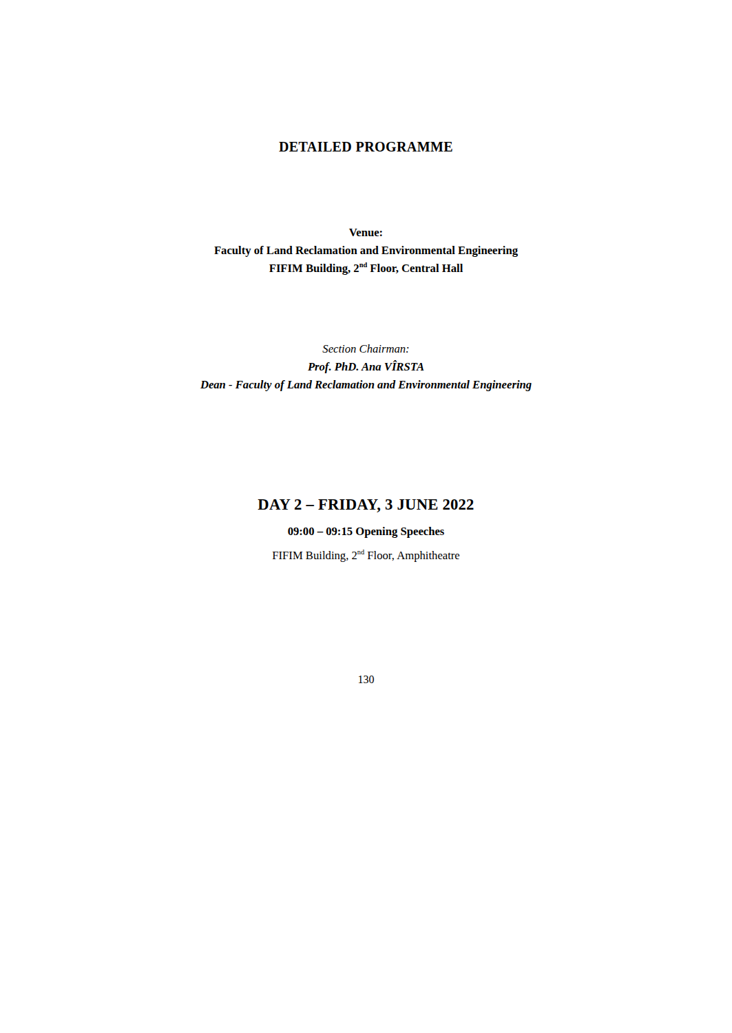DETAILED PROGRAMME
Venue:
Faculty of Land Reclamation and Environmental Engineering
FIFIM Building, 2nd Floor, Central Hall
Section Chairman:
Prof. PhD. Ana VÎRSTA
Dean - Faculty of Land Reclamation and Environmental Engineering
DAY 2 – FRIDAY, 3 JUNE 2022
09:00 – 09:15 Opening Speeches
FIFIM Building, 2nd Floor, Amphitheatre
130